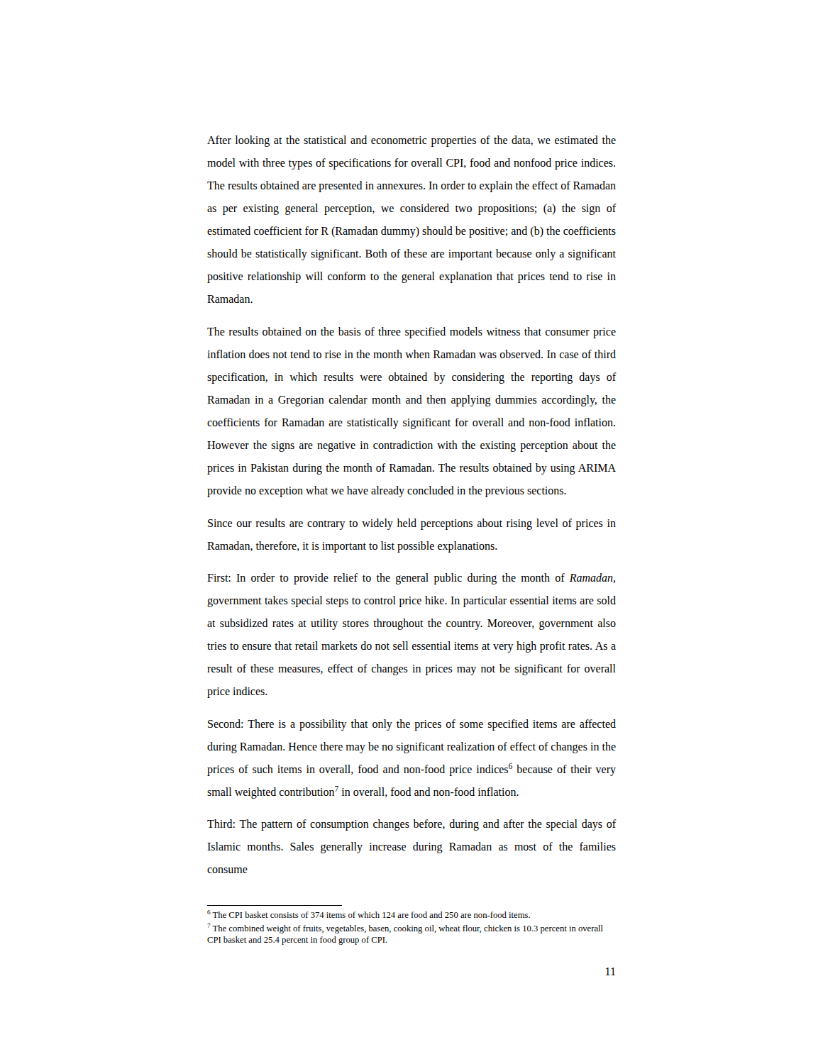After looking at the statistical and econometric properties of the data, we estimated the model with three types of specifications for overall CPI, food and nonfood price indices. The results obtained are presented in annexures. In order to explain the effect of Ramadan as per existing general perception, we considered two propositions; (a) the sign of estimated coefficient for R (Ramadan dummy) should be positive; and (b) the coefficients should be statistically significant. Both of these are important because only a significant positive relationship will conform to the general explanation that prices tend to rise in Ramadan.
The results obtained on the basis of three specified models witness that consumer price inflation does not tend to rise in the month when Ramadan was observed. In case of third specification, in which results were obtained by considering the reporting days of Ramadan in a Gregorian calendar month and then applying dummies accordingly, the coefficients for Ramadan are statistically significant for overall and non-food inflation. However the signs are negative in contradiction with the existing perception about the prices in Pakistan during the month of Ramadan. The results obtained by using ARIMA provide no exception what we have already concluded in the previous sections.
Since our results are contrary to widely held perceptions about rising level of prices in Ramadan, therefore, it is important to list possible explanations.
First: In order to provide relief to the general public during the month of Ramadan, government takes special steps to control price hike. In particular essential items are sold at subsidized rates at utility stores throughout the country. Moreover, government also tries to ensure that retail markets do not sell essential items at very high profit rates. As a result of these measures, effect of changes in prices may not be significant for overall price indices.
Second: There is a possibility that only the prices of some specified items are affected during Ramadan. Hence there may be no significant realization of effect of changes in the prices of such items in overall, food and non-food price indices6 because of their very small weighted contribution7 in overall, food and non-food inflation.
Third: The pattern of consumption changes before, during and after the special days of Islamic months. Sales generally increase during Ramadan as most of the families consume
6 The CPI basket consists of 374 items of which 124 are food and 250 are non-food items.
7 The combined weight of fruits, vegetables, basen, cooking oil, wheat flour, chicken is 10.3 percent in overall CPI basket and 25.4 percent in food group of CPI.
11